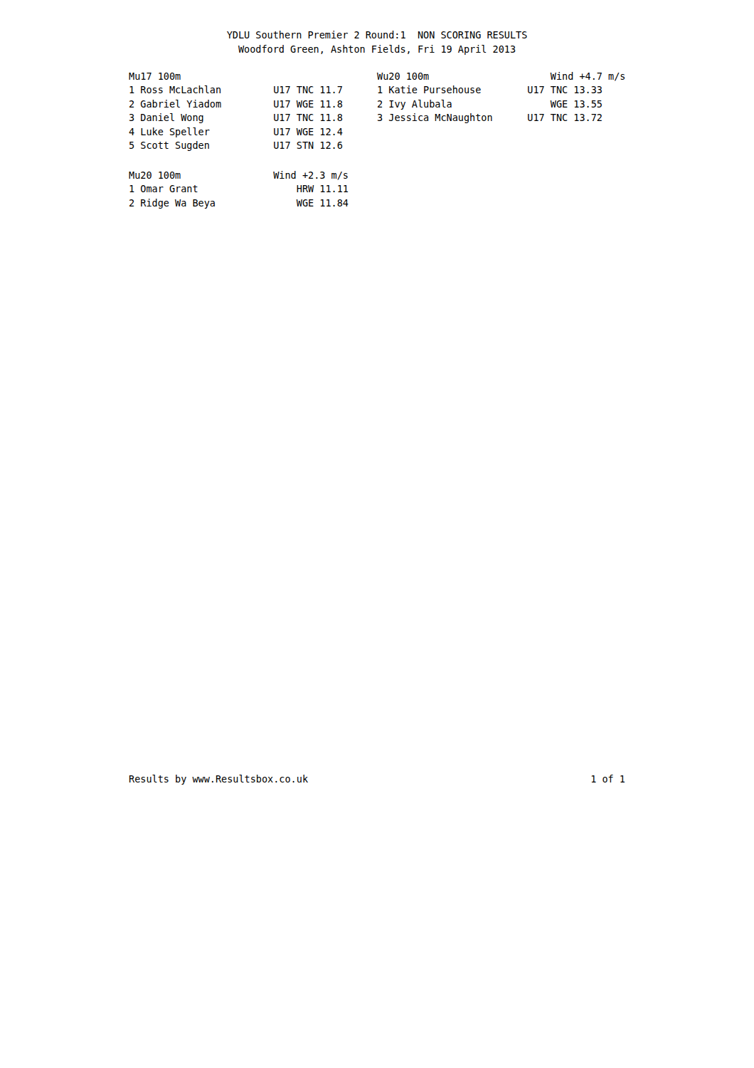YDLU Southern Premier 2 Round:1 NON SCORING RESULTS
Woodford Green, Ashton Fields, Fri 19 April 2013
Mu17 100m
1 Ross McLachlan         U17 TNC 11.7
2 Gabriel Yiadom         U17 WGE 11.8
3 Daniel Wong            U17 TNC 11.8
4 Luke Speller           U17 WGE 12.4
5 Scott Sugden           U17 STN 12.6
Mu20 100m                Wind +2.3 m/s
1 Omar Grant                 HRW 11.11
2 Ridge Wa Beya              WGE 11.84
Wu20 100m                     Wind +4.7 m/s
1 Katie Pursehouse        U17 TNC 13.33
2 Ivy Alubala                 WGE 13.55
3 Jessica McNaughton      U17 TNC 13.72
Results by www.Resultsbox.co.uk
1 of 1